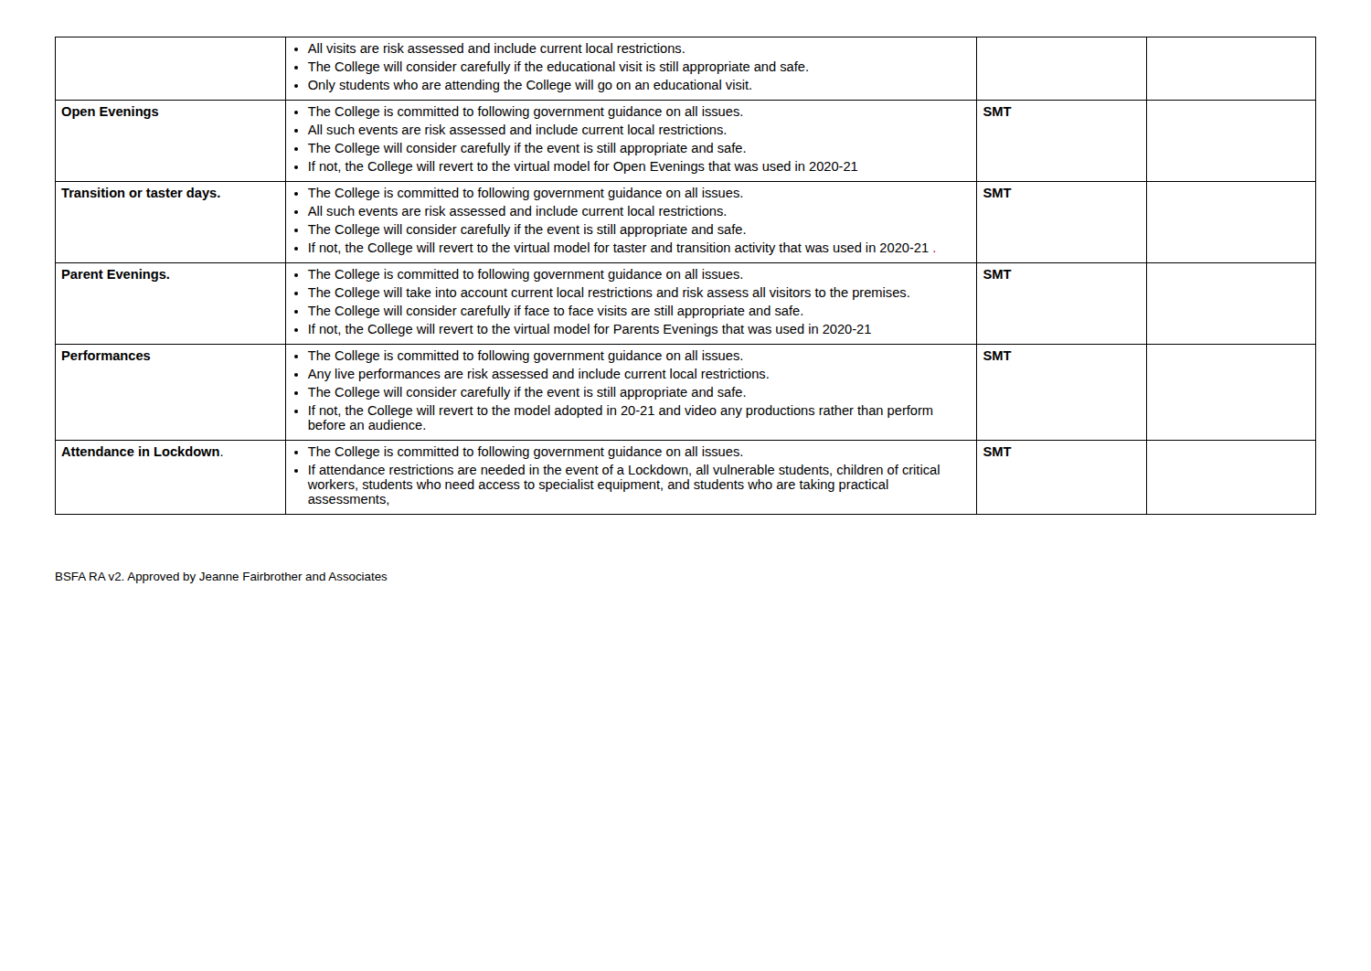| | All visits are risk assessed and include current local restrictions. The College will consider carefully if the educational visit is still appropriate and safe. Only students who are attending the College will go on an educational visit. | | |
| Open Evenings | The College is committed to following government guidance on all issues. All such events are risk assessed and include current local restrictions. The College will consider carefully if the event is still appropriate and safe. If not, the College will revert to the virtual model for Open Evenings that was used in 2020-21 | SMT | |
| Transition or taster days. | The College is committed to following government guidance on all issues. All such events are risk assessed and include current local restrictions. The College will consider carefully if the event is still appropriate and safe. If not, the College will revert to the virtual model for taster and transition activity that was used in 2020-21 . | SMT | |
| Parent Evenings. | The College is committed to following government guidance on all issues. The College will take into account current local restrictions and risk assess all visitors to the premises. The College will consider carefully if face to face visits are still appropriate and safe. If not, the College will revert to the virtual model for Parents Evenings that was used in 2020-21 | SMT | |
| Performances | The College is committed to following government guidance on all issues. Any live performances are risk assessed and include current local restrictions. The College will consider carefully if the event is still appropriate and safe. If not, the College will revert to the model adopted in 20-21 and video any productions rather than perform before an audience. | SMT | |
| Attendance in Lockdown . | The College is committed to following government guidance on all issues. If attendance restrictions are needed in the event of a Lockdown, all vulnerable students, children of critical workers, students who need access to specialist equipment, and students who are taking practical assessments, | SMT | |
BSFA RA v2. Approved by Jeanne Fairbrother and Associates